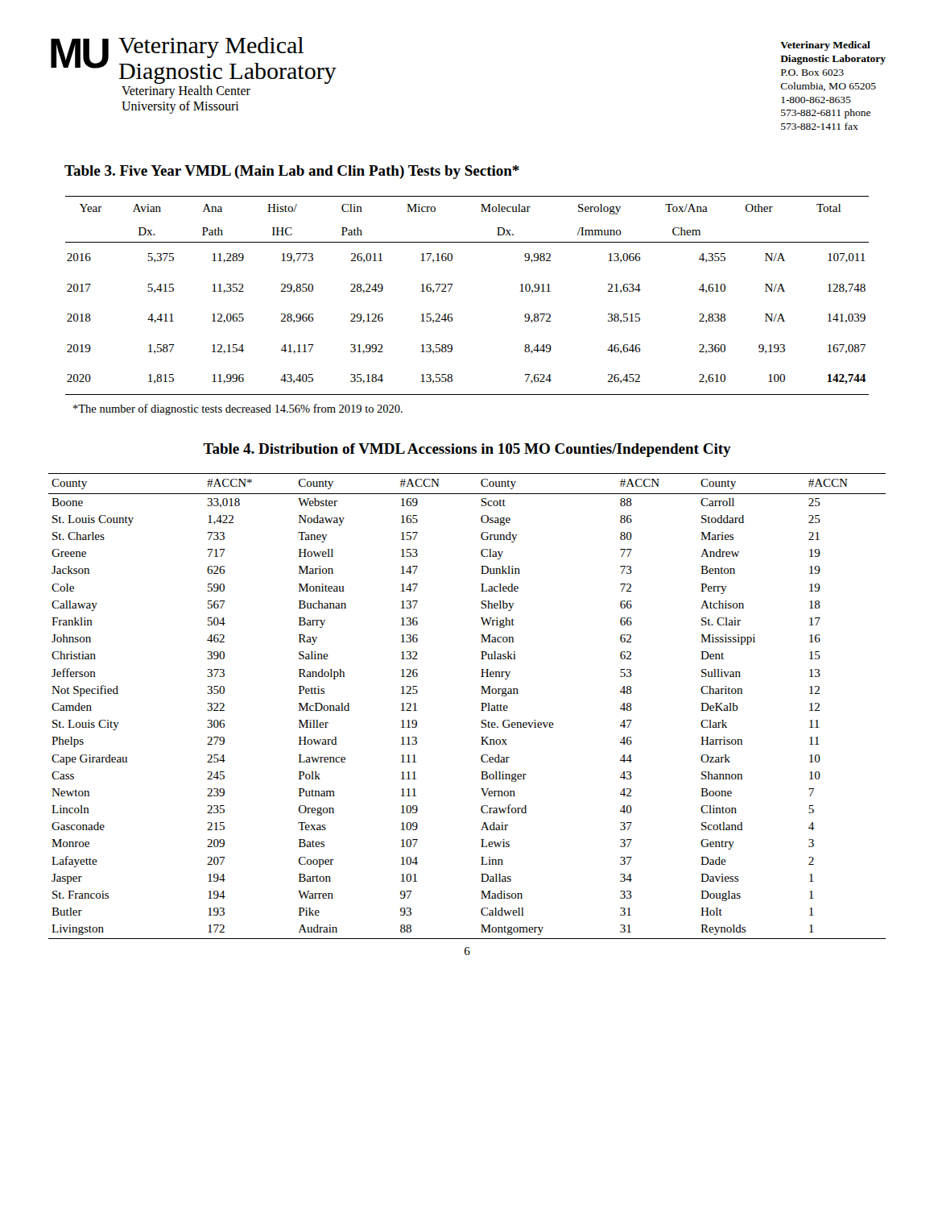MU
Veterinary Medical
Diagnostic Laboratory
Veterinary Health Center
University of Missouri
Veterinary Medical
Diagnostic Laboratory
P.O. Box 6023
Columbia, MO 65205
1-800-862-8635
573-882-6811 phone
573-882-1411 fax
Table 3. Five Year VMDL (Main Lab and Clin Path) Tests by Section*
| Year | Avian | Ana | Histo/ | Clin | Micro | Molecular | Serology | Tox/Ana | Other | Total |
| --- | --- | --- | --- | --- | --- | --- | --- | --- | --- | --- |
| | Dx. | Path | IHC | Path | | Dx. | /Immuno | Chem | | |
| 2016 | 5,375 | 11,289 | 19,773 | 26,011 | 17,160 | 9,982 | 13,066 | 4,355 | N/A | 107,011 |
| 2017 | 5,415 | 11,352 | 29,850 | 28,249 | 16,727 | 10,911 | 21,634 | 4,610 | N/A | 128,748 |
| 2018 | 4,411 | 12,065 | 28,966 | 29,126 | 15,246 | 9,872 | 38,515 | 2,838 | N/A | 141,039 |
| 2019 | 1,587 | 12,154 | 41,117 | 31,992 | 13,589 | 8,449 | 46,646 | 2,360 | 9,193 | 167,087 |
| 2020 | 1,815 | 11,996 | 43,405 | 35,184 | 13,558 | 7,624 | 26,452 | 2,610 | 100 | 142,744 |
*The number of diagnostic tests decreased 14.56% from 2019 to 2020.
Table 4. Distribution of VMDL Accessions in 105 MO Counties/Independent City
| County | #ACCN* | County | #ACCN | County | #ACCN | County | #ACCN |
| --- | --- | --- | --- | --- | --- | --- | --- |
| Boone | 33,018 | Webster | 169 | Scott | 88 | Carroll | 25 |
| St. Louis County | 1,422 | Nodaway | 165 | Osage | 86 | Stoddard | 25 |
| St. Charles | 733 | Taney | 157 | Grundy | 80 | Maries | 21 |
| Greene | 717 | Howell | 153 | Clay | 77 | Andrew | 19 |
| Jackson | 626 | Marion | 147 | Dunklin | 73 | Benton | 19 |
| Cole | 590 | Moniteau | 147 | Laclede | 72 | Perry | 19 |
| Callaway | 567 | Buchanan | 137 | Shelby | 66 | Atchison | 18 |
| Franklin | 504 | Barry | 136 | Wright | 66 | St. Clair | 17 |
| Johnson | 462 | Ray | 136 | Macon | 62 | Mississippi | 16 |
| Christian | 390 | Saline | 132 | Pulaski | 62 | Dent | 15 |
| Jefferson | 373 | Randolph | 126 | Henry | 53 | Sullivan | 13 |
| Not Specified | 350 | Pettis | 125 | Morgan | 48 | Chariton | 12 |
| Camden | 322 | McDonald | 121 | Platte | 48 | DeKalb | 12 |
| St. Louis City | 306 | Miller | 119 | Ste. Genevieve | 47 | Clark | 11 |
| Phelps | 279 | Howard | 113 | Knox | 46 | Harrison | 11 |
| Cape Girardeau | 254 | Lawrence | 111 | Cedar | 44 | Ozark | 10 |
| Cass | 245 | Polk | 111 | Bollinger | 43 | Shannon | 10 |
| Newton | 239 | Putnam | 111 | Vernon | 42 | Boone | 7 |
| Lincoln | 235 | Oregon | 109 | Crawford | 40 | Clinton | 5 |
| Gasconade | 215 | Texas | 109 | Adair | 37 | Scotland | 4 |
| Monroe | 209 | Bates | 107 | Lewis | 37 | Gentry | 3 |
| Lafayette | 207 | Cooper | 104 | Linn | 37 | Dade | 2 |
| Jasper | 194 | Barton | 101 | Dallas | 34 | Daviess | 1 |
| St. Francois | 194 | Warren | 97 | Madison | 33 | Douglas | 1 |
| Butler | 193 | Pike | 93 | Caldwell | 31 | Holt | 1 |
| Livingston | 172 | Audrain | 88 | Montgomery | 31 | Reynolds | 1 |
6